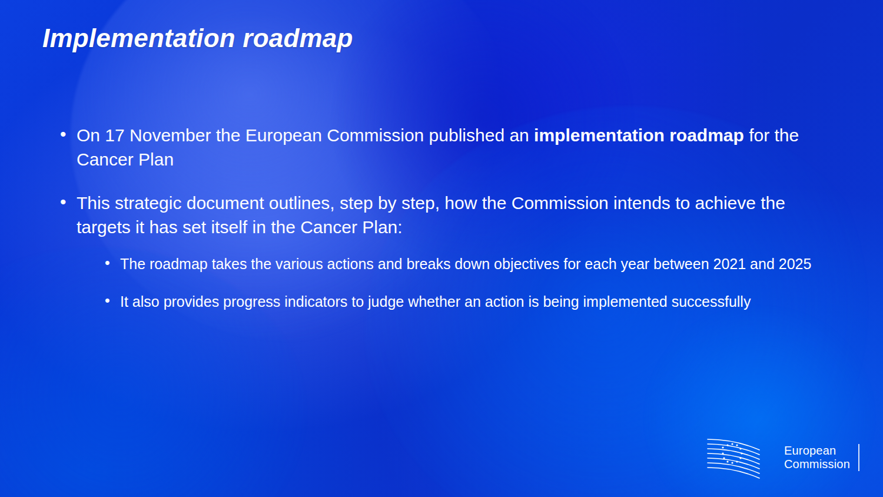Implementation roadmap
On 17 November the European Commission published an implementation roadmap for the Cancer Plan
This strategic document outlines, step by step, how the Commission intends to achieve the targets it has set itself in the Cancer Plan:
The roadmap takes the various actions and breaks down objectives for each year between 2021 and 2025
It also provides progress indicators to judge whether an action is being implemented successfully
European Commission